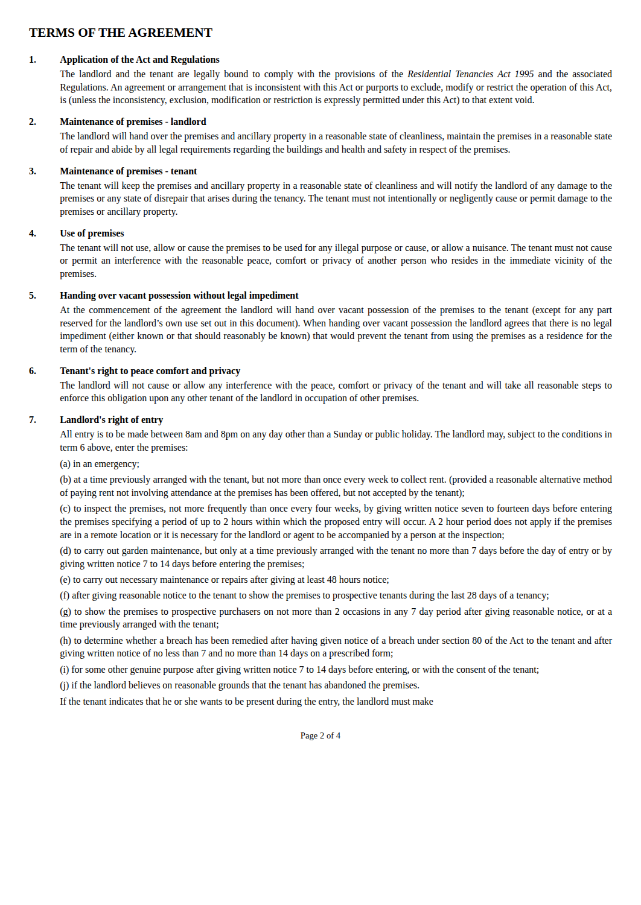TERMS OF THE AGREEMENT
1.
Application of the Act and Regulations
The landlord and the tenant are legally bound to comply with the provisions of the Residential Tenancies Act 1995 and the associated Regulations. An agreement or arrangement that is inconsistent with this Act or purports to exclude, modify or restrict the operation of this Act, is (unless the inconsistency, exclusion, modification or restriction is expressly permitted under this Act) to that extent void.
2.
Maintenance of premises - landlord
The landlord will hand over the premises and ancillary property in a reasonable state of cleanliness, maintain the premises in a reasonable state of repair and abide by all legal requirements regarding the buildings and health and safety in respect of the premises.
3.
Maintenance of premises - tenant
The tenant will keep the premises and ancillary property in a reasonable state of cleanliness and will notify the landlord of any damage to the premises or any state of disrepair that arises during the tenancy. The tenant must not intentionally or negligently cause or permit damage to the premises or ancillary property.
4.
Use of premises
The tenant will not use, allow or cause the premises to be used for any illegal purpose or cause, or allow a nuisance. The tenant must not cause or permit an interference with the reasonable peace, comfort or privacy of another person who resides in the immediate vicinity of the premises.
5.
Handing over vacant possession without legal impediment
At the commencement of the agreement the landlord will hand over vacant possession of the premises to the tenant (except for any part reserved for the landlord’s own use set out in this document). When handing over vacant possession the landlord agrees that there is no legal impediment (either known or that should reasonably be known) that would prevent the tenant from using the premises as a residence for the term of the tenancy.
6.
Tenant's right to peace comfort and privacy
The landlord will not cause or allow any interference with the peace, comfort or privacy of the tenant and will take all reasonable steps to enforce this obligation upon any other tenant of the landlord in occupation of other premises.
7.
Landlord's right of entry
All entry is to be made between 8am and 8pm on any day other than a Sunday or public holiday. The landlord may, subject to the conditions in term 6 above, enter the premises:
(a) in an emergency;
(b) at a time previously arranged with the tenant, but not more than once every week to collect rent. (provided a reasonable alternative method of paying rent not involving attendance at the premises has been offered, but not accepted by the tenant);
(c) to inspect the premises, not more frequently than once every four weeks, by giving written notice seven to fourteen days before entering the premises specifying a period of up to 2 hours within which the proposed entry will occur. A 2 hour period does not apply if the premises are in a remote location or it is necessary for the landlord or agent to be accompanied by a person at the inspection;
(d) to carry out garden maintenance, but only at a time previously arranged with the tenant no more than 7 days before the day of entry or by giving written notice 7 to 14 days before entering the premises;
(e) to carry out necessary maintenance or repairs after giving at least 48 hours notice;
(f) after giving reasonable notice to the tenant to show the premises to prospective tenants during the last 28 days of a tenancy;
(g) to show the premises to prospective purchasers on not more than 2 occasions in any 7 day period after giving reasonable notice, or at a time previously arranged with the tenant;
(h) to determine whether a breach has been remedied after having given notice of a breach under section 80 of the Act to the tenant and after giving written notice of no less than 7 and no more than 14 days on a prescribed form;
(i) for some other genuine purpose after giving written notice 7 to 14 days before entering, or with the consent of the tenant;
(j) if the landlord believes on reasonable grounds that the tenant has abandoned the premises.
If the tenant indicates that he or she wants to be present during the entry, the landlord must make
Page 2 of 4